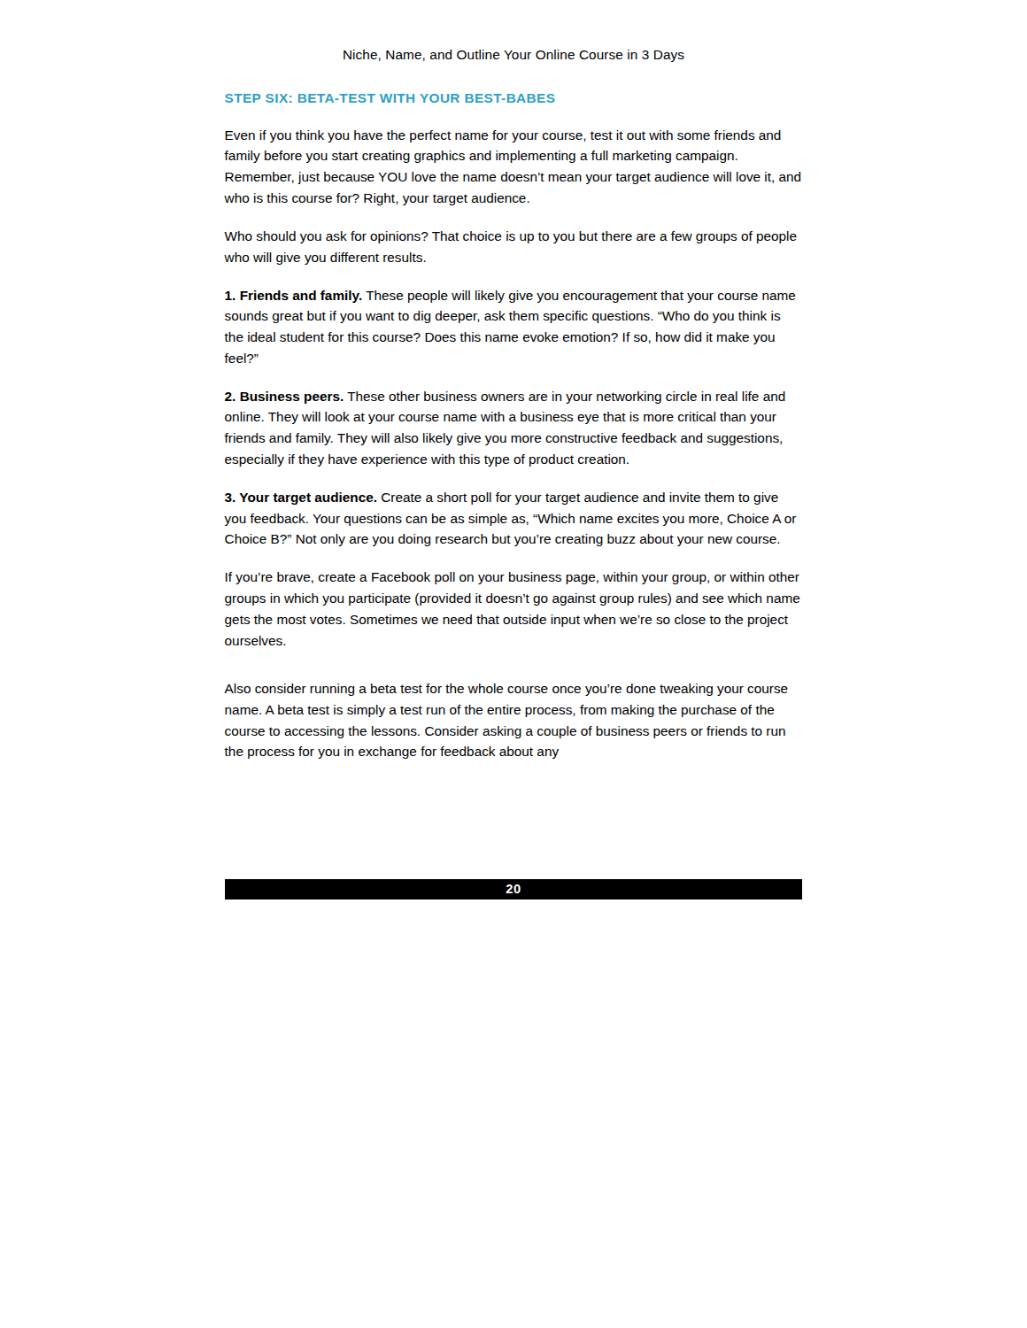Niche, Name, and Outline Your Online Course in 3 Days
STEP SIX: BETA-TEST WITH YOUR BEST-BABES
Even if you think you have the perfect name for your course, test it out with some friends and family before you start creating graphics and implementing a full marketing campaign. Remember, just because YOU love the name doesn’t mean your target audience will love it, and who is this course for? Right, your target audience.
Who should you ask for opinions? That choice is up to you but there are a few groups of people who will give you different results.
1. Friends and family. These people will likely give you encouragement that your course name sounds great but if you want to dig deeper, ask them specific questions. “Who do you think is the ideal student for this course? Does this name evoke emotion? If so, how did it make you feel?”
2. Business peers. These other business owners are in your networking circle in real life and online. They will look at your course name with a business eye that is more critical than your friends and family. They will also likely give you more constructive feedback and suggestions, especially if they have experience with this type of product creation.
3. Your target audience. Create a short poll for your target audience and invite them to give you feedback. Your questions can be as simple as, “Which name excites you more, Choice A or Choice B?” Not only are you doing research but you’re creating buzz about your new course.
If you’re brave, create a Facebook poll on your business page, within your group, or within other groups in which you participate (provided it doesn’t go against group rules) and see which name gets the most votes. Sometimes we need that outside input when we’re so close to the project ourselves.
Also consider running a beta test for the whole course once you’re done tweaking your course name. A beta test is simply a test run of the entire process, from making the purchase of the course to accessing the lessons. Consider asking a couple of business peers or friends to run the process for you in exchange for feedback about any
20